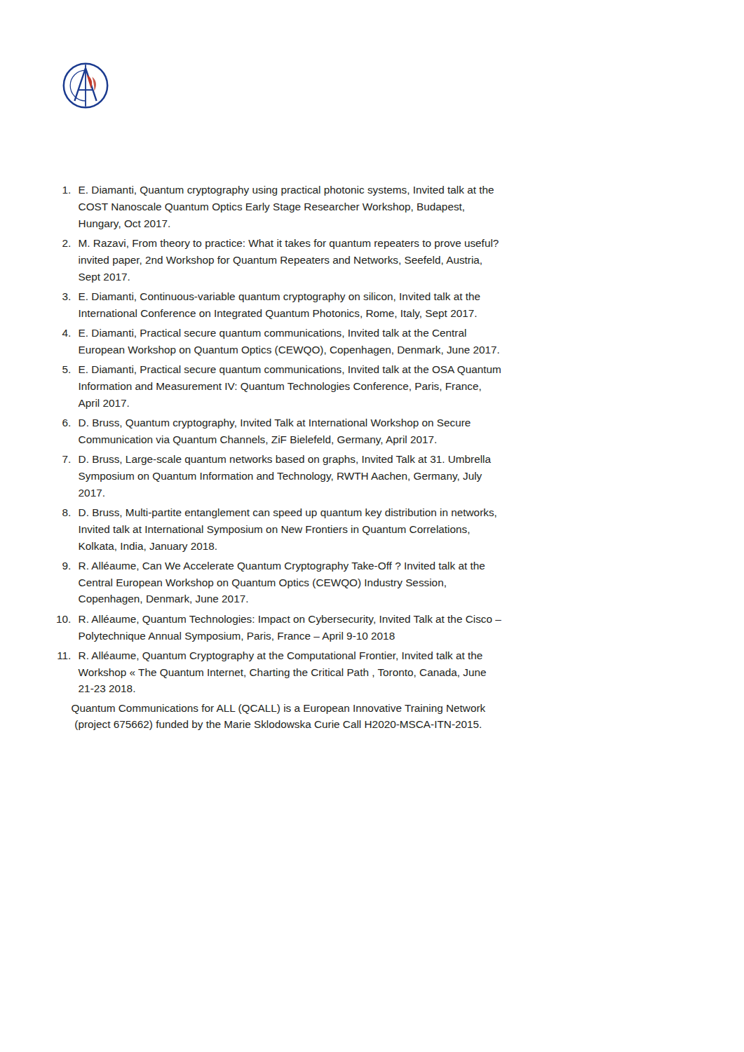E. Diamanti, Quantum cryptography using practical photonic systems, Invited talk at the COST Nanoscale Quantum Optics Early Stage Researcher Workshop, Budapest, Hungary, Oct 2017.
M. Razavi, From theory to practice: What it takes for quantum repeaters to prove useful? invited paper, 2nd Workshop for Quantum Repeaters and Networks, Seefeld, Austria, Sept 2017.
E. Diamanti, Continuous-variable quantum cryptography on silicon, Invited talk at the International Conference on Integrated Quantum Photonics, Rome, Italy, Sept 2017.
E. Diamanti, Practical secure quantum communications, Invited talk at the Central European Workshop on Quantum Optics (CEWQO), Copenhagen, Denmark, June 2017.
E. Diamanti, Practical secure quantum communications, Invited talk at the OSA Quantum Information and Measurement IV: Quantum Technologies Conference, Paris, France, April 2017.
D. Bruss, Quantum cryptography, Invited Talk at International Workshop on Secure Communication via Quantum Channels, ZiF Bielefeld, Germany, April 2017.
D. Bruss, Large-scale quantum networks based on graphs, Invited Talk at 31. Umbrella Symposium on Quantum Information and Technology, RWTH Aachen, Germany, July 2017.
D. Bruss, Multi-partite entanglement can speed up quantum key distribution in networks, Invited talk at International Symposium on New Frontiers in Quantum Correlations, Kolkata, India, January 2018.
R. Alléaume, Can We Accelerate Quantum Cryptography Take-Off ? Invited talk at the Central European Workshop on Quantum Optics (CEWQO) Industry Session, Copenhagen, Denmark, June 2017.
R. Alléaume, Quantum Technologies: Impact on Cybersecurity, Invited Talk at the Cisco – Polytechnique Annual Symposium, Paris, France – April 9-10 2018
R. Alléaume, Quantum Cryptography at the Computational Frontier, Invited talk at the Workshop « The Quantum Internet, Charting the Critical Path , Toronto, Canada, June 21-23 2018.
Quantum Communications for ALL (QCALL) is a European Innovative Training Network
(project 675662) funded by the Marie Sklodowska Curie Call H2020-MSCA-ITN-2015.